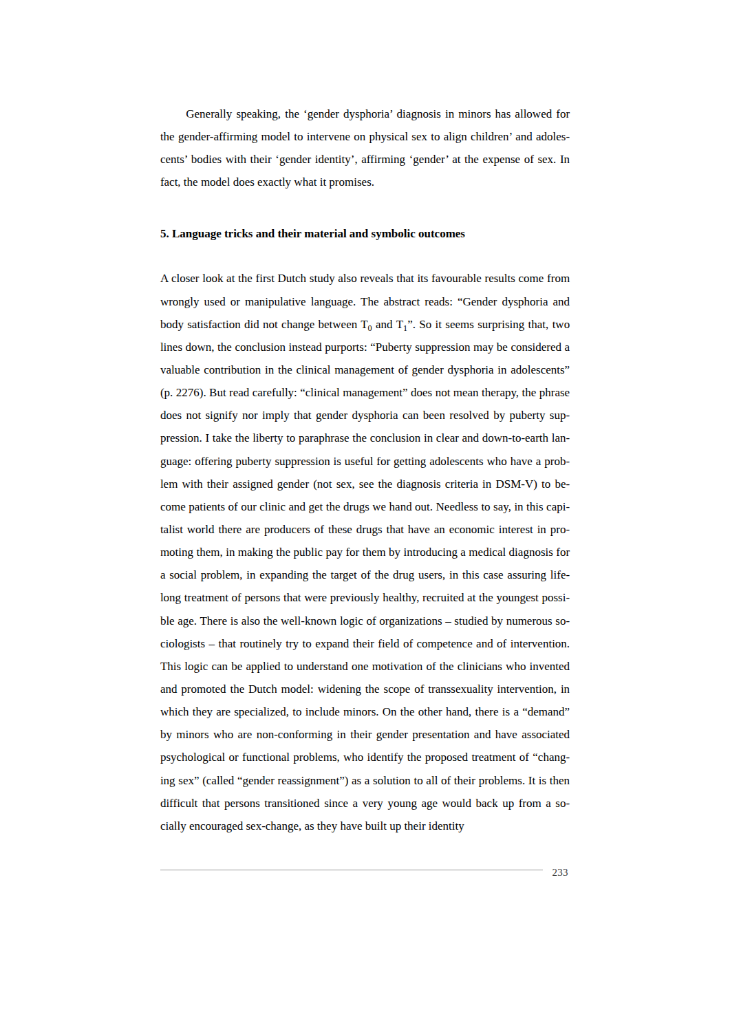Generally speaking, the ‘gender dysphoria’ diagnosis in minors has allowed for the gender-affirming model to intervene on physical sex to align children’ and adolescents’ bodies with their ‘gender identity’, affirming ‘gender’ at the expense of sex. In fact, the model does exactly what it promises.
5. Language tricks and their material and symbolic outcomes
A closer look at the first Dutch study also reveals that its favourable results come from wrongly used or manipulative language. The abstract reads: “Gender dysphoria and body satisfaction did not change between T0 and T1”. So it seems surprising that, two lines down, the conclusion instead purports: “Puberty suppression may be considered a valuable contribution in the clinical management of gender dysphoria in adolescents” (p. 2276). But read carefully: “clinical management” does not mean therapy, the phrase does not signify nor imply that gender dysphoria can been resolved by puberty suppression. I take the liberty to paraphrase the conclusion in clear and down-to-earth language: offering puberty suppression is useful for getting adolescents who have a problem with their assigned gender (not sex, see the diagnosis criteria in DSM-V) to become patients of our clinic and get the drugs we hand out. Needless to say, in this capitalist world there are producers of these drugs that have an economic interest in promoting them, in making the public pay for them by introducing a medical diagnosis for a social problem, in expanding the target of the drug users, in this case assuring life-long treatment of persons that were previously healthy, recruited at the youngest possible age. There is also the well-known logic of organizations – studied by numerous sociologists – that routinely try to expand their field of competence and of intervention. This logic can be applied to understand one motivation of the clinicians who invented and promoted the Dutch model: widening the scope of transsexuality intervention, in which they are specialized, to include minors. On the other hand, there is a “demand” by minors who are non-conforming in their gender presentation and have associated psychological or functional problems, who identify the proposed treatment of “changing sex” (called “gender reassignment”) as a solution to all of their problems. It is then difficult that persons transitioned since a very young age would back up from a socially encouraged sex-change, as they have built up their identity
233